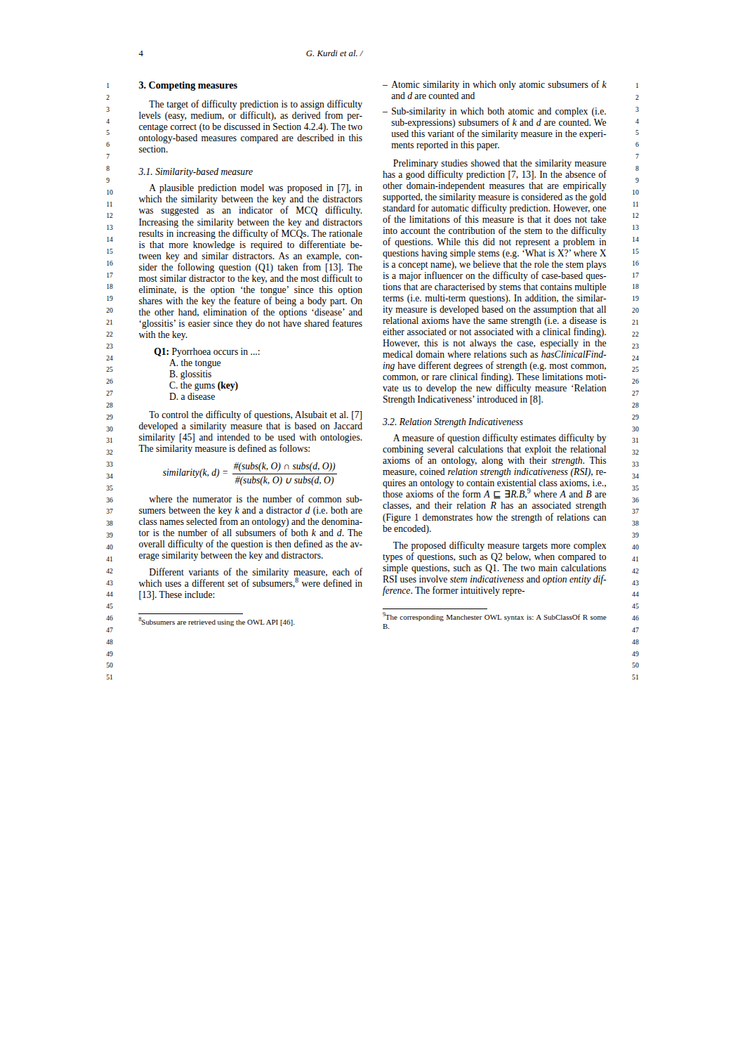1
2
3
4
5
6
7
8
9
10
11
12
13
14
15
16
17
18
19
20
21
22
23
24
25
26
27
28
29
30
31
32
33
34
35
36
37
38
39
40
41
42
43
44
45
46
47
48
49
50
51
1
2
3
4
5
6
7
8
9
10
11
12
13
14
15
16
17
18
19
20
21
22
23
24
25
26
27
28
29
30
31
32
33
34
35
36
37
38
39
40
41
42
43
44
45
46
47
48
49
50
51
4
G. Kurdi et al. /
3. Competing measures
The target of difficulty prediction is to assign difficulty levels (easy, medium, or difficult), as derived from percentage correct (to be discussed in Section 4.2.4). The two ontology-based measures compared are described in this section.
3.1. Similarity-based measure
A plausible prediction model was proposed in [7], in which the similarity between the key and the distractors was suggested as an indicator of MCQ difficulty. Increasing the similarity between the key and distractors results in increasing the difficulty of MCQs. The rationale is that more knowledge is required to differentiate between key and similar distractors. As an example, consider the following question (Q1) taken from [13]. The most similar distractor to the key, and the most difficult to eliminate, is the option ‘the tongue’ since this option shares with the key the feature of being a body part. On the other hand, elimination of the options ‘disease’ and ‘glossitis’ is easier since they do not have shared features with the key.
Q1: Pyorrhoea occurs in ...:
A. the tongue
B. glossitis
C. the gums (key)
D. a disease
To control the difficulty of questions, Alsubait et al. [7] developed a similarity measure that is based on Jaccard similarity [45] and intended to be used with ontologies. The similarity measure is defined as follows:
similarity(k, d) = #(subs(k, O) ∩ subs(d, O)) #(subs(k, O) ∪ subs(d, O)
where the numerator is the number of common subsumers between the key k and a distractor d (i.e. both are class names selected from an ontology) and the denominator is the number of all subsumers of both k and d. The overall difficulty of the question is then defined as the average similarity between the key and distractors.
Different variants of the similarity measure, each of which uses a different set of subsumers,8 were defined in [13]. These include:
8Subsumers are retrieved using the OWL API [46].
Atomic similarity in which only atomic subsumers of k and d are counted and
Sub-similarity in which both atomic and complex (i.e. sub-expressions) subsumers of k and d are counted. We used this variant of the similarity measure in the experiments reported in this paper.
Preliminary studies showed that the similarity measure has a good difficulty prediction [7, 13]. In the absence of other domain-independent measures that are empirically supported, the similarity measure is considered as the gold standard for automatic difficulty prediction. However, one of the limitations of this measure is that it does not take into account the contribution of the stem to the difficulty of questions. While this did not represent a problem in questions having simple stems (e.g. ‘What is X?’ where X is a concept name), we believe that the role the stem plays is a major influencer on the difficulty of case-based questions that are characterised by stems that contains multiple terms (i.e. multi-term questions). In addition, the similarity measure is developed based on the assumption that all relational axioms have the same strength (i.e. a disease is either associated or not associated with a clinical finding). However, this is not always the case, especially in the medical domain where relations such as hasClinicalFinding have different degrees of strength (e.g. most common, common, or rare clinical finding). These limitations motivate us to develop the new difficulty measure ‘Relation Strength Indicativeness’ introduced in [8].
3.2. Relation Strength Indicativeness
A measure of question difficulty estimates difficulty by combining several calculations that exploit the relational axioms of an ontology, along with their strength. This measure, coined relation strength indicativeness (RSI), requires an ontology to contain existential class axioms, i.e., those axioms of the form A ⊑ ∃R.B,9 where A and B are classes, and their relation R has an associated strength (Figure 1 demonstrates how the strength of relations can be encoded).
The proposed difficulty measure targets more complex types of questions, such as Q2 below, when compared to simple questions, such as Q1. The two main calculations RSI uses involve stem indicativeness and option entity difference. The former intuitively repre-
9The corresponding Manchester OWL syntax is: A SubClassOf R some B.